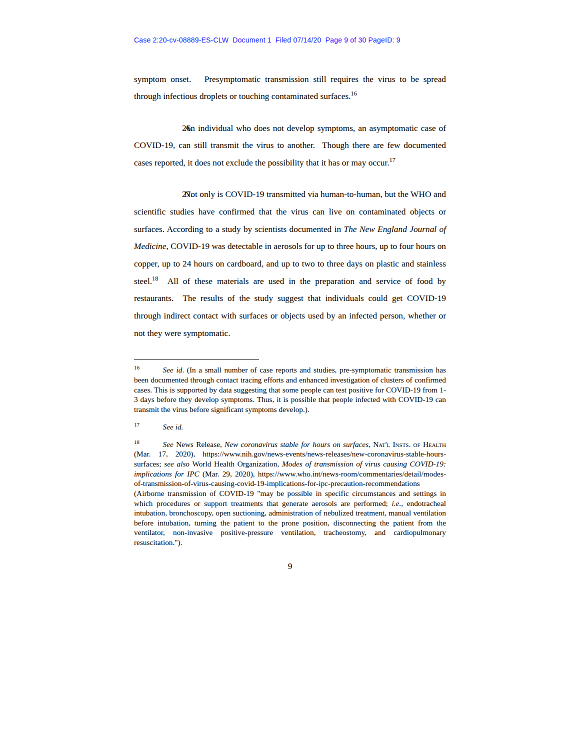Case 2:20-cv-08889-ES-CLW Document 1 Filed 07/14/20 Page 9 of 30 PageID: 9
symptom onset. Presymptomatic transmission still requires the virus to be spread through infectious droplets or touching contaminated surfaces.16
26. An individual who does not develop symptoms, an asymptomatic case of COVID-19, can still transmit the virus to another. Though there are few documented cases reported, it does not exclude the possibility that it has or may occur.17
27. Not only is COVID-19 transmitted via human-to-human, but the WHO and scientific studies have confirmed that the virus can live on contaminated objects or surfaces. According to a study by scientists documented in The New England Journal of Medicine, COVID-19 was detectable in aerosols for up to three hours, up to four hours on copper, up to 24 hours on cardboard, and up to two to three days on plastic and stainless steel.18 All of these materials are used in the preparation and service of food by restaurants. The results of the study suggest that individuals could get COVID-19 through indirect contact with surfaces or objects used by an infected person, whether or not they were symptomatic.
16 See id. (In a small number of case reports and studies, pre-symptomatic transmission has been documented through contact tracing efforts and enhanced investigation of clusters of confirmed cases. This is supported by data suggesting that some people can test positive for COVID-19 from 1-3 days before they develop symptoms. Thus, it is possible that people infected with COVID-19 can transmit the virus before significant symptoms develop.).
17 See id.
18 See News Release, New coronavirus stable for hours on surfaces, Nat'l Insts. of Health (Mar. 17, 2020), https://www.nih.gov/news-events/news-releases/new-coronavirus-stable-hours-surfaces; see also World Health Organization, Modes of transmission of virus causing COVID-19: implications for IPC (Mar. 29, 2020), https://www.who.int/news-room/commentaries/detail/modes-of-transmission-of-virus-causing-covid-19-implications-for-ipc-precaution-recommendations (Airborne transmission of COVID-19 "may be possible in specific circumstances and settings in which procedures or support treatments that generate aerosols are performed; i.e., endotracheal intubation, bronchoscopy, open suctioning, administration of nebulized treatment, manual ventilation before intubation, turning the patient to the prone position, disconnecting the patient from the ventilator, non-invasive positive-pressure ventilation, tracheostomy, and cardiopulmonary resuscitation.").
9